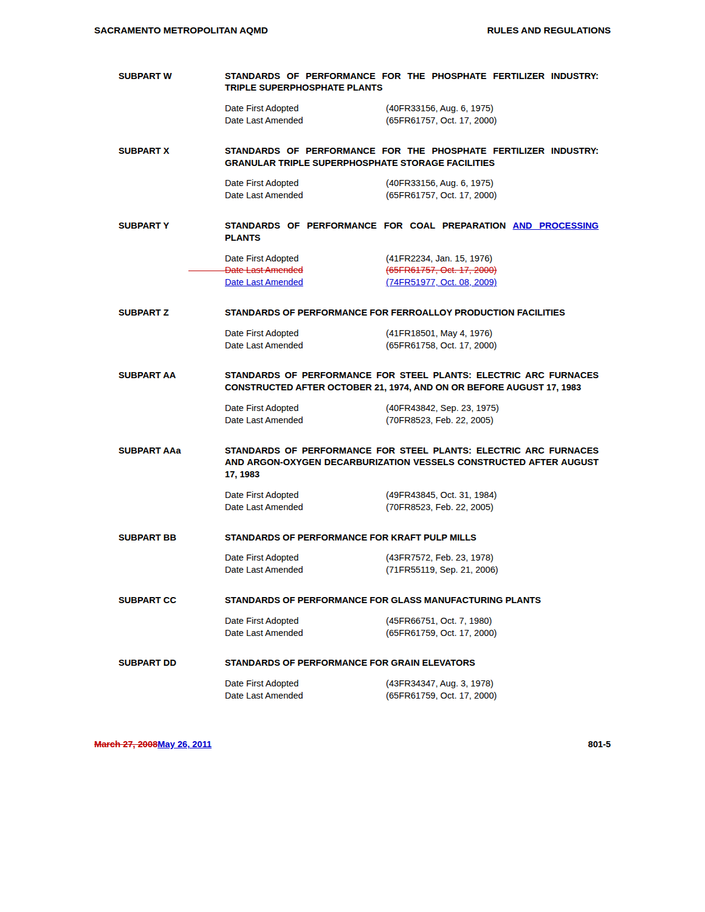SACRAMENTO METROPOLITAN AQMD
RULES AND REGULATIONS
SUBPART W
STANDARDS OF PERFORMANCE FOR THE PHOSPHATE FERTILIZER INDUSTRY: TRIPLE SUPERPHOSPHATE PLANTS
Date First Adopted
(40FR33156, Aug. 6, 1975)
Date Last Amended
(65FR61757, Oct. 17, 2000)
SUBPART X
STANDARDS OF PERFORMANCE FOR THE PHOSPHATE FERTILIZER INDUSTRY: GRANULAR TRIPLE SUPERPHOSPHATE STORAGE FACILITIES
Date First Adopted
(40FR33156, Aug. 6, 1975)
Date Last Amended
(65FR61757, Oct. 17, 2000)
SUBPART Y
STANDARDS OF PERFORMANCE FOR COAL PREPARATION AND PROCESSING PLANTS
Date First Adopted
(41FR2234, Jan. 15, 1976)
Date Last Amended
(65FR61757, Oct. 17, 2000)
Date Last Amended
(74FR51977, Oct. 08, 2009)
SUBPART Z
STANDARDS OF PERFORMANCE FOR FERROALLOY PRODUCTION FACILITIES
Date First Adopted
(41FR18501, May 4, 1976)
Date Last Amended
(65FR61758, Oct. 17, 2000)
SUBPART AA
STANDARDS OF PERFORMANCE FOR STEEL PLANTS: ELECTRIC ARC FURNACES CONSTRUCTED AFTER OCTOBER 21, 1974, AND ON OR BEFORE AUGUST 17, 1983
Date First Adopted
(40FR43842, Sep. 23, 1975)
Date Last Amended
(70FR8523, Feb. 22, 2005)
SUBPART AAa
STANDARDS OF PERFORMANCE FOR STEEL PLANTS: ELECTRIC ARC FURNACES AND ARGON-OXYGEN DECARBURIZATION VESSELS CONSTRUCTED AFTER AUGUST 17, 1983
Date First Adopted
(49FR43845, Oct. 31, 1984)
Date Last Amended
(70FR8523, Feb. 22, 2005)
SUBPART BB
STANDARDS OF PERFORMANCE FOR KRAFT PULP MILLS
Date First Adopted
(43FR7572, Feb. 23, 1978)
Date Last Amended
(71FR55119, Sep. 21, 2006)
SUBPART CC
STANDARDS OF PERFORMANCE FOR GLASS MANUFACTURING PLANTS
Date First Adopted
(45FR66751, Oct. 7, 1980)
Date Last Amended
(65FR61759, Oct. 17, 2000)
SUBPART DD
STANDARDS OF PERFORMANCE FOR GRAIN ELEVATORS
Date First Adopted
(43FR34347, Aug. 3, 1978)
Date Last Amended
(65FR61759, Oct. 17, 2000)
March 27, 2008 May 26, 2011
801-5